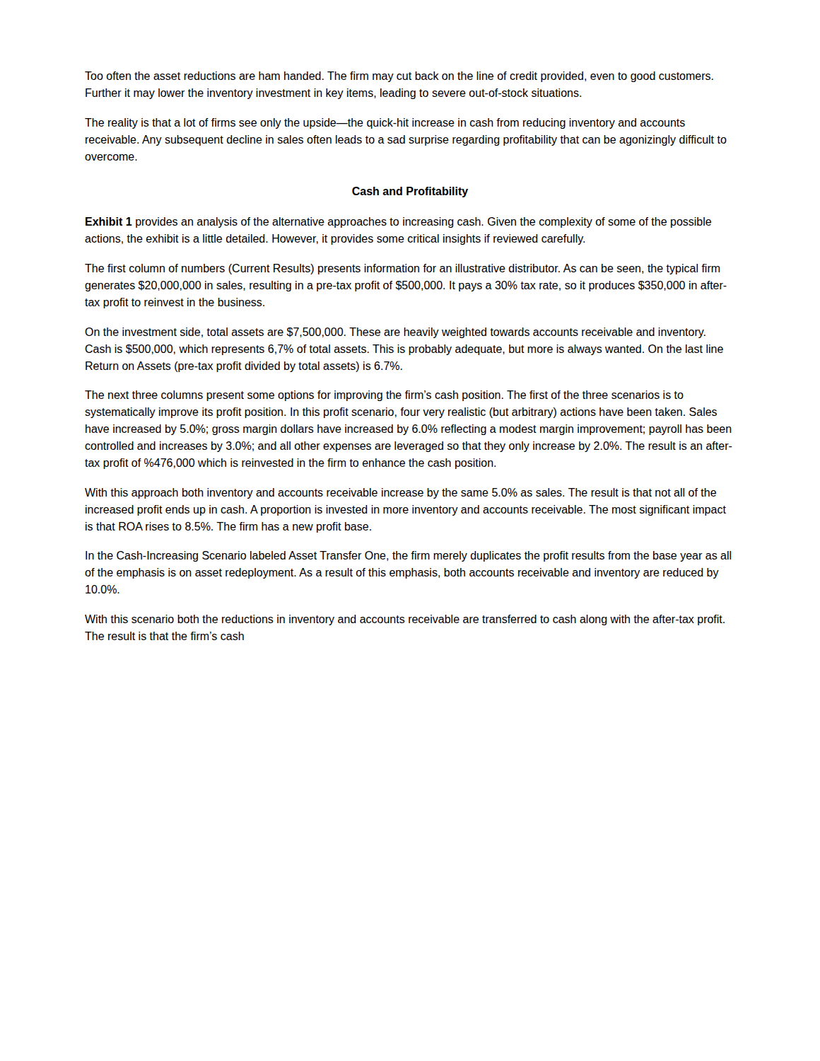Too often the asset reductions are ham handed. The firm may cut back on the line of credit provided, even to good customers. Further it may lower the inventory investment in key items, leading to severe out-of-stock situations.
The reality is that a lot of firms see only the upside—the quick-hit increase in cash from reducing inventory and accounts receivable. Any subsequent decline in sales often leads to a sad surprise regarding profitability that can be agonizingly difficult to overcome.
Cash and Profitability
Exhibit 1 provides an analysis of the alternative approaches to increasing cash. Given the complexity of some of the possible actions, the exhibit is a little detailed. However, it provides some critical insights if reviewed carefully.
The first column of numbers (Current Results) presents information for an illustrative distributor. As can be seen, the typical firm generates $20,000,000 in sales, resulting in a pre-tax profit of $500,000. It pays a 30% tax rate, so it produces $350,000 in after-tax profit to reinvest in the business.
On the investment side, total assets are $7,500,000. These are heavily weighted towards accounts receivable and inventory. Cash is $500,000, which represents 6,7% of total assets. This is probably adequate, but more is always wanted. On the last line Return on Assets (pre-tax profit divided by total assets) is 6.7%.
The next three columns present some options for improving the firm’s cash position. The first of the three scenarios is to systematically improve its profit position. In this profit scenario, four very realistic (but arbitrary) actions have been taken. Sales have increased by 5.0%; gross margin dollars have increased by 6.0% reflecting a modest margin improvement; payroll has been controlled and increases by 3.0%; and all other expenses are leveraged so that they only increase by 2.0%. The result is an after-tax profit of %476,000 which is reinvested in the firm to enhance the cash position.
With this approach both inventory and accounts receivable increase by the same 5.0% as sales. The result is that not all of the increased profit ends up in cash. A proportion is invested in more inventory and accounts receivable. The most significant impact is that ROA rises to 8.5%. The firm has a new profit base.
In the Cash-Increasing Scenario labeled Asset Transfer One, the firm merely duplicates the profit results from the base year as all of the emphasis is on asset redeployment. As a result of this emphasis, both accounts receivable and inventory are reduced by 10.0%.
With this scenario both the reductions in inventory and accounts receivable are transferred to cash along with the after-tax profit. The result is that the firm’s cash